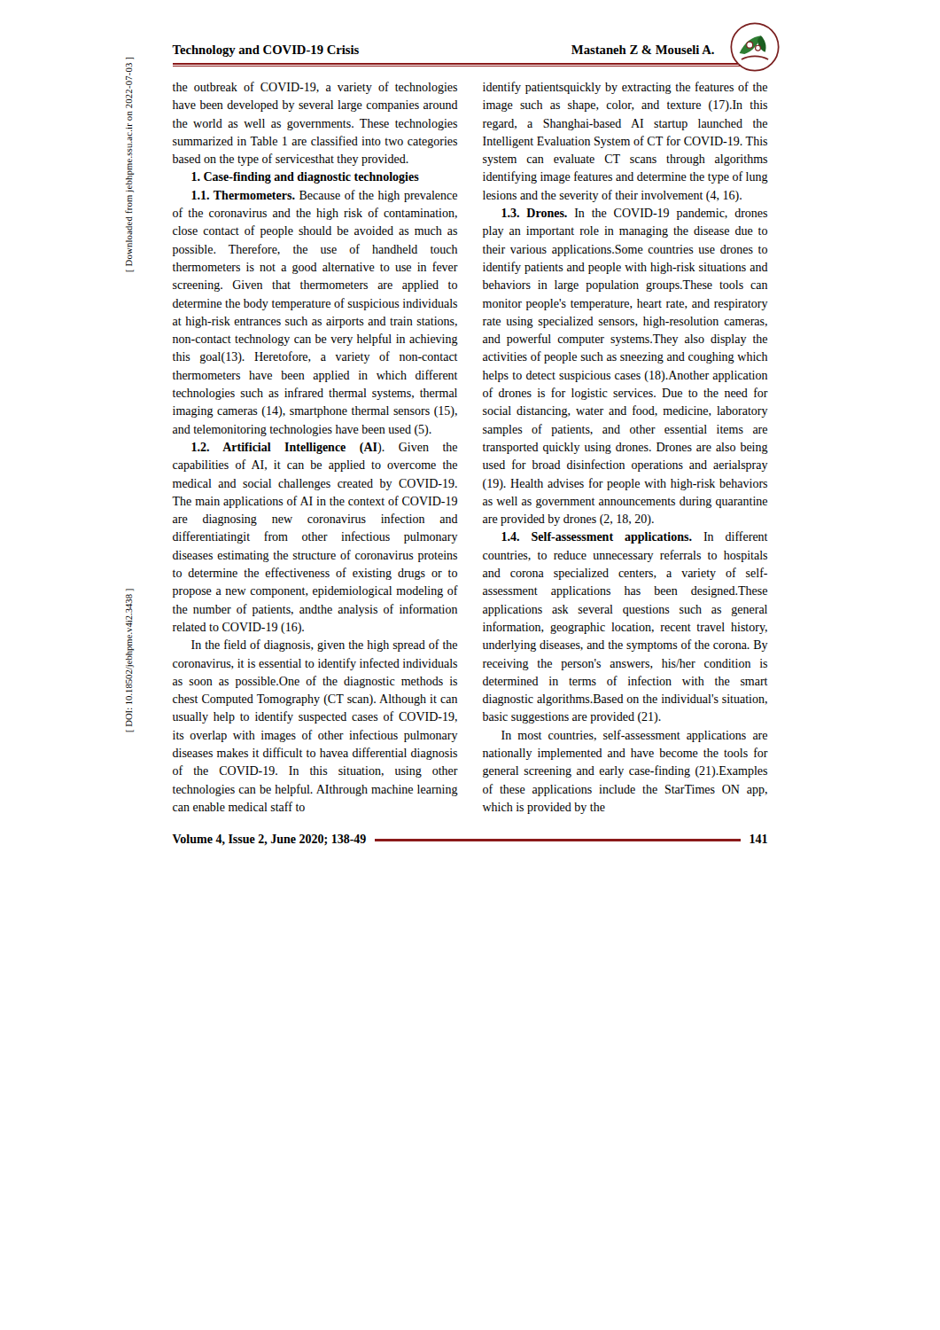Technology and COVID-19 Crisis
Mastaneh Z & Mouseli A.
the outbreak of COVID-19, a variety of technologies have been developed by several large companies around the world as well as governments. These technologies summarized in Table 1 are classified into two categories based on the type of servicesthat they provided.
1. Case-finding and diagnostic technologies
1.1. Thermometers. Because of the high prevalence of the coronavirus and the high risk of contamination, close contact of people should be avoided as much as possible. Therefore, the use of handheld touch thermometers is not a good alternative to use in fever screening. Given that thermometers are applied to determine the body temperature of suspicious individuals at high-risk entrances such as airports and train stations, non-contact technology can be very helpful in achieving this goal(13). Heretofore, a variety of non-contact thermometers have been applied in which different technologies such as infrared thermal systems, thermal imaging cameras (14), smartphone thermal sensors (15), and telemonitoring technologies have been used (5).
1.2. Artificial Intelligence (AI). Given the capabilities of AI, it can be applied to overcome the medical and social challenges created by COVID-19. The main applications of AI in the context of COVID-19 are diagnosing new coronavirus infection and differentiatingit from other infectious pulmonary diseases estimating the structure of coronavirus proteins to determine the effectiveness of existing drugs or to propose a new component, epidemiological modeling of the number of patients, andthe analysis of information related to COVID-19 (16).
In the field of diagnosis, given the high spread of the coronavirus, it is essential to identify infected individuals as soon as possible.One of the diagnostic methods is chest Computed Tomography (CT scan). Although it can usually help to identify suspected cases of COVID-19, its overlap with images of other infectious pulmonary diseases makes it difficult to havea differential diagnosis of the COVID-19. In this situation, using other technologies can be helpful. AIthrough machine learning can enable medical staff to
identify patientsquickly by extracting the features of the image such as shape, color, and texture (17).In this regard, a Shanghai-based AI startup launched the Intelligent Evaluation System of CT for COVID-19. This system can evaluate CT scans through algorithms identifying image features and determine the type of lung lesions and the severity of their involvement (4, 16).
1.3. Drones. In the COVID-19 pandemic, drones play an important role in managing the disease due to their various applications.Some countries use drones to identify patients and people with high-risk situations and behaviors in large population groups.These tools can monitor people's temperature, heart rate, and respiratory rate using specialized sensors, high-resolution cameras, and powerful computer systems.They also display the activities of people such as sneezing and coughing which helps to detect suspicious cases (18).Another application of drones is for logistic services. Due to the need for social distancing, water and food, medicine, laboratory samples of patients, and other essential items are transported quickly using drones. Drones are also being used for broad disinfection operations and aerialspray (19). Health advises for people with high-risk behaviors as well as government announcements during quarantine are provided by drones (2, 18, 20).
1.4. Self-assessment applications. In different countries, to reduce unnecessary referrals to hospitals and corona specialized centers, a variety of self-assessment applications has been designed.These applications ask several questions such as general information, geographic location, recent travel history, underlying diseases, and the symptoms of the corona. By receiving the person's answers, his/her condition is determined in terms of infection with the smart diagnostic algorithms.Based on the individual's situation, basic suggestions are provided (21).
In most countries, self-assessment applications are nationally implemented and have become the tools for general screening and early case-finding (21).Examples of these applications include the StarTimes ON app, which is provided by the
Volume 4, Issue 2, June 2020; 138-49
141
[ Downloaded from jebhpme.ssu.ac.ir on 2022-07-03 ]
[ DOI: 10.18502/jebhpme.v4i2.3438 ]